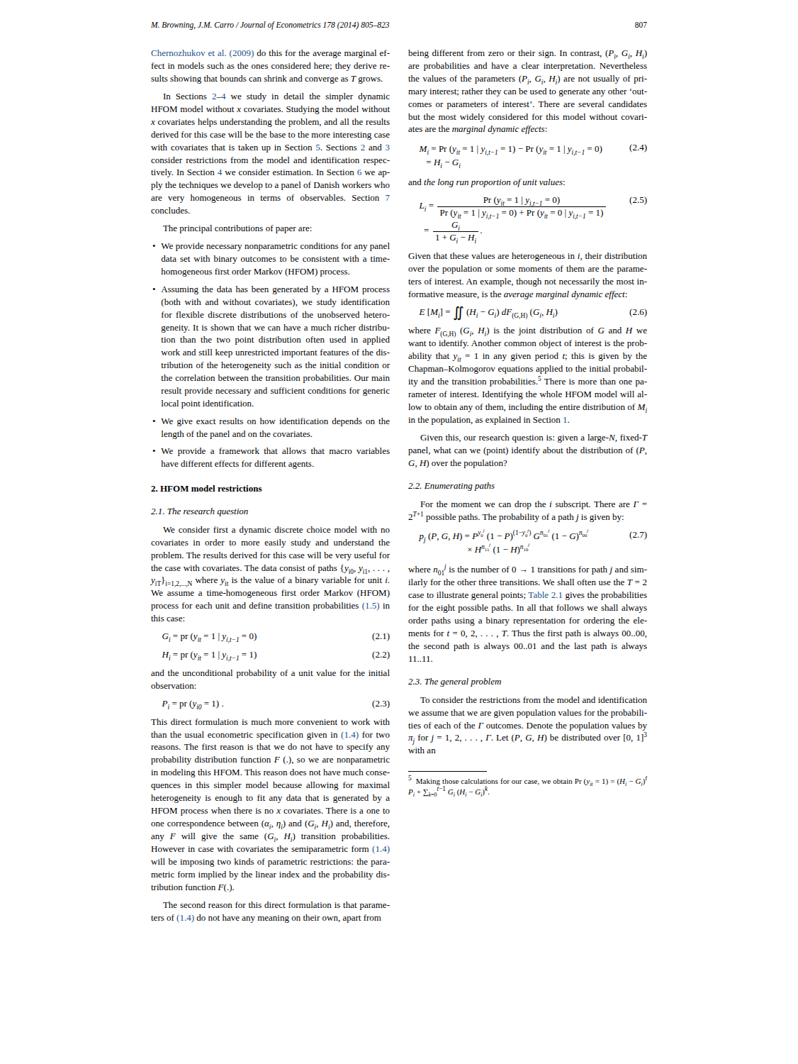M. Browning, J.M. Carro / Journal of Econometrics 178 (2014) 805–823 807
Chernozhukov et al. (2009) do this for the average marginal effect in models such as the ones considered here; they derive results showing that bounds can shrink and converge as T grows.
In Sections 2–4 we study in detail the simpler dynamic HFOM model without x covariates. Studying the model without x covariates helps understanding the problem, and all the results derived for this case will be the base to the more interesting case with covariates that is taken up in Section 5. Sections 2 and 3 consider restrictions from the model and identification respectively. In Section 4 we consider estimation. In Section 6 we apply the techniques we develop to a panel of Danish workers who are very homogeneous in terms of observables. Section 7 concludes.
The principal contributions of paper are:
We provide necessary nonparametric conditions for any panel data set with binary outcomes to be consistent with a time-homogeneous first order Markov (HFOM) process.
Assuming the data has been generated by a HFOM process (both with and without covariates), we study identification for flexible discrete distributions of the unobserved heterogeneity. It is shown that we can have a much richer distribution than the two point distribution often used in applied work and still keep unrestricted important features of the distribution of the heterogeneity such as the initial condition or the correlation between the transition probabilities. Our main result provide necessary and sufficient conditions for generic local point identification.
We give exact results on how identification depends on the length of the panel and on the covariates.
We provide a framework that allows that macro variables have different effects for different agents.
2. HFOM model restrictions
2.1. The research question
We consider first a dynamic discrete choice model with no covariates in order to more easily study and understand the problem. The results derived for this case will be very useful for the case with covariates. The data consist of paths {yi0, yi1, . . . , yiT}i=1,2,...,N where yit is the value of a binary variable for unit i. We assume a time-homogeneous first order Markov (HFOM) process for each unit and define transition probabilities (1.5) in this case:
Gi = pr (yit = 1 | yi,t−1 = 0)
(2.1)
Hi = pr (yit = 1 | yi,t−1 = 1)
(2.2)
and the unconditional probability of a unit value for the initial observation:
Pi = pr (yi0 = 1) .
(2.3)
This direct formulation is much more convenient to work with than the usual econometric specification given in (1.4) for two reasons. The first reason is that we do not have to specify any probability distribution function F (.), so we are nonparametric in modeling this HFOM. This reason does not have much consequences in this simpler model because allowing for maximal heterogeneity is enough to fit any data that is generated by a HFOM process when there is no x covariates. There is a one to one correspondence between (αi, ηi) and (Gi, Hi) and, therefore, any F will give the same (Gi, Hi) transition probabilities. However in case with covariates the semiparametric form (1.4) will be imposing two kinds of parametric restrictions: the parametric form implied by the linear index and the probability distribution function F(.).
The second reason for this direct formulation is that parameters of (1.4) do not have any meaning on their own, apart from
being different from zero or their sign. In contrast, (Pi, Gi, Hi) are probabilities and have a clear interpretation. Nevertheless the values of the parameters (Pi, Gi, Hi) are not usually of primary interest; rather they can be used to generate any other ‘outcomes or parameters of interest’. There are several candidates but the most widely considered for this model without covariates are the marginal dynamic effects:
Mi = Pr (yit = 1 | yi,t−1 = 1) − Pr (yit = 1 | yi,t−1 = 0)
= Hi − Gi
(2.4)
and the long run proportion of unit values:
Li = Pr (yit = 1 | yi,t−1 = 0) Pr (yit = 1 | yi,t−1 = 0) + Pr (yit = 0 | yi,t−1 = 1)
= Gi 1 + Gi − Hi .
(2.5)
Given that these values are heterogeneous in i, their distribution over the population or some moments of them are the parameters of interest. An example, though not necessarily the most informative measure, is the average marginal dynamic effect:
E [Mi] = ∬ (Hi − Gi) dF(G,H) (Gi, Hi)
(2.6)
where F(G,H) (Gi, Hi) is the joint distribution of G and H we want to identify. Another common object of interest is the probability that yit = 1 in any given period t; this is given by the Chapman–Kolmogorov equations applied to the initial probability and the transition probabilities.5 There is more than one parameter of interest. Identifying the whole HFOM model will allow to obtain any of them, including the entire distribution of Mi in the population, as explained in Section 1.
Given this, our research question is: given a large-N, fixed-T panel, what can we (point) identify about the distribution of (P, G, H) over the population?
2.2. Enumerating paths
For the moment we can drop the i subscript. There are Γ = 2T+1 possible paths. The probability of a path j is given by:
pj (P, G, H) = Py0j (1 − P)(1−y0j) Gn01j (1 − G)n00j
× Hn11j (1 − H)n10j
(2.7)
where n01j is the number of 0 → 1 transitions for path j and similarly for the other three transitions. We shall often use the T = 2 case to illustrate general points; Table 2.1 gives the probabilities for the eight possible paths. In all that follows we shall always order paths using a binary representation for ordering the elements for t = 0, 2, . . . , T. Thus the first path is always 00..00, the second path is always 00..01 and the last path is always 11..11.
2.3. The general problem
To consider the restrictions from the model and identification we assume that we are given population values for the probabilities of each of the Γ outcomes. Denote the population values by πj for j = 1, 2, . . . , Γ. Let (P, G, H) be distributed over [0, 1]3 with an
5 Making those calculations for our case, we obtain Pr (yit = 1) = (Hi − Gi)t Pi + ∑k=0t−1 Gi (Hi − Gi)k.